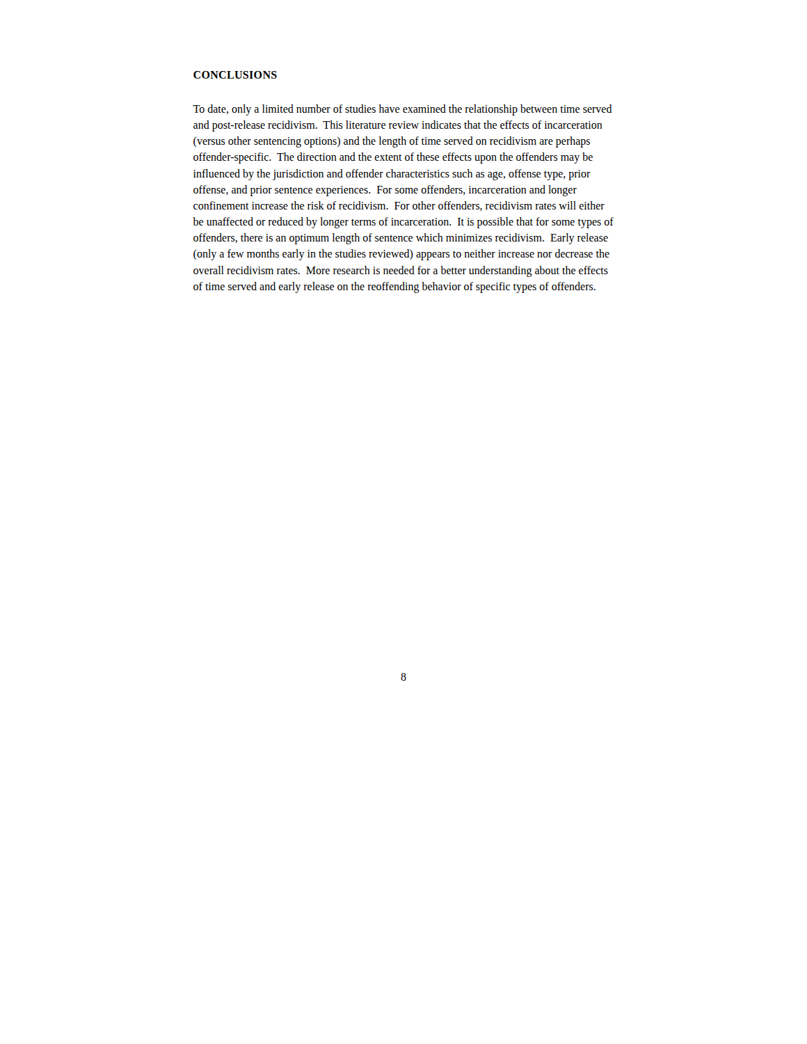CONCLUSIONS
To date, only a limited number of studies have examined the relationship between time served and post-release recidivism. This literature review indicates that the effects of incarceration (versus other sentencing options) and the length of time served on recidivism are perhaps offender-specific. The direction and the extent of these effects upon the offenders may be influenced by the jurisdiction and offender characteristics such as age, offense type, prior offense, and prior sentence experiences. For some offenders, incarceration and longer confinement increase the risk of recidivism. For other offenders, recidivism rates will either be unaffected or reduced by longer terms of incarceration. It is possible that for some types of offenders, there is an optimum length of sentence which minimizes recidivism. Early release (only a few months early in the studies reviewed) appears to neither increase nor decrease the overall recidivism rates. More research is needed for a better understanding about the effects of time served and early release on the reoffending behavior of specific types of offenders.
8